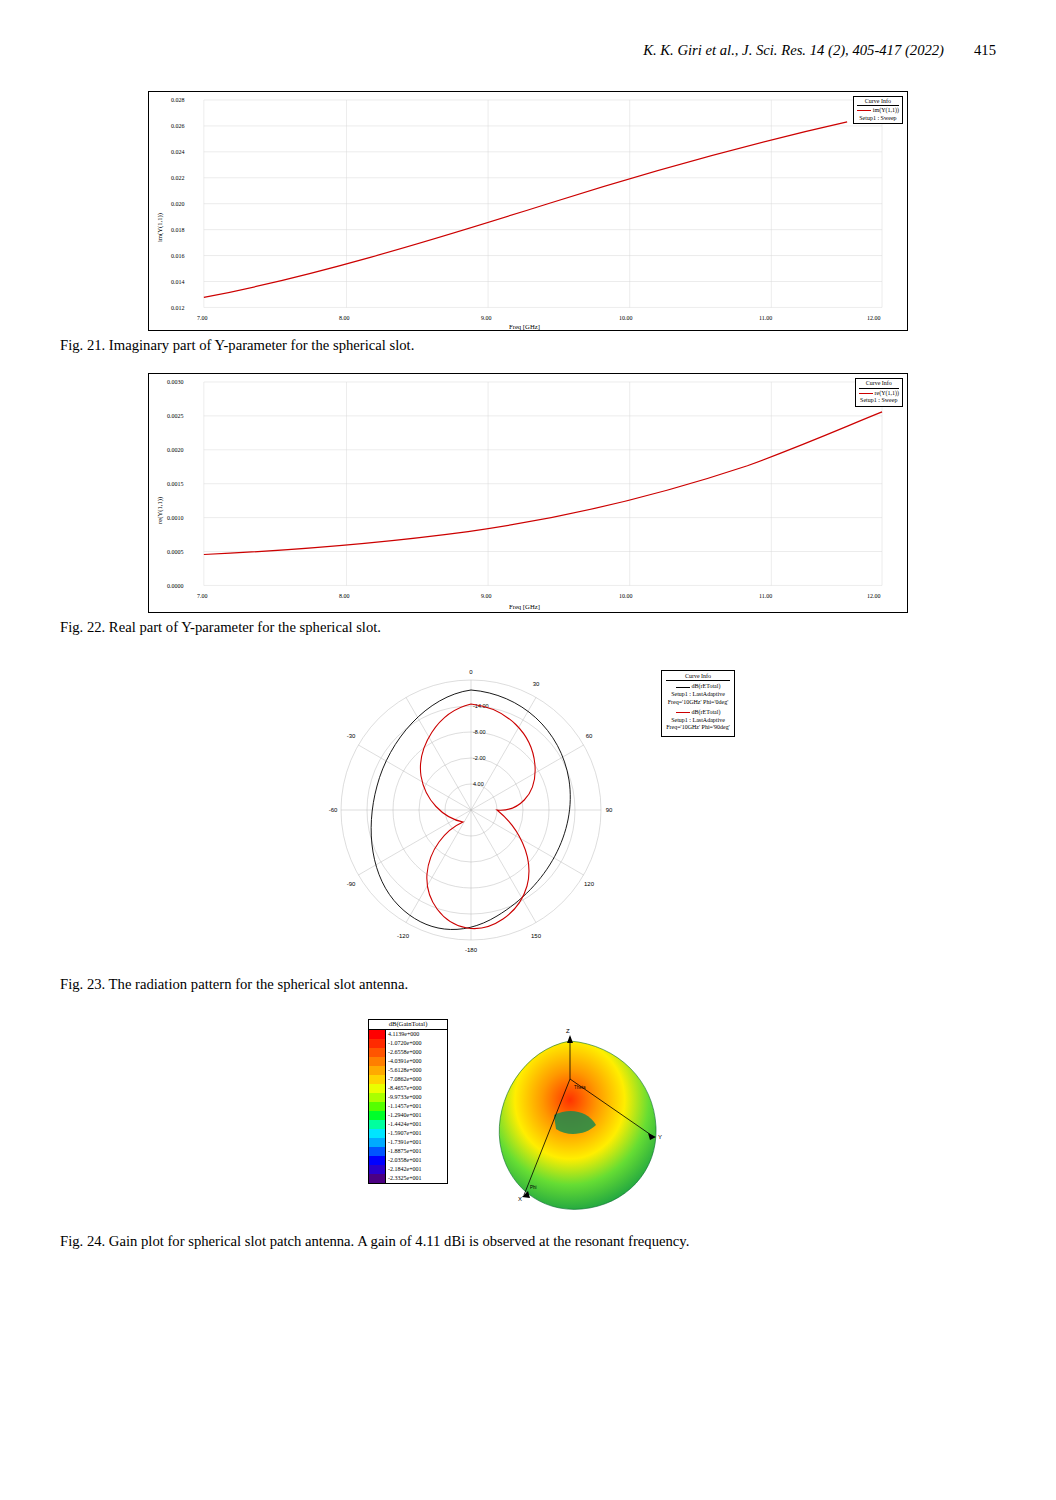K. K. Giri et al., J. Sci. Res. 14 (2), 405-417 (2022)415
im(Y(1,1))
0.028
0.026
0.024
0.022
0.020
0.018
0.016
0.014
0.012
7.00
8.00
9.00
10.00
11.00
12.00
Freq [GHz]
Curve Info
im(Y(1,1))
Setup1 : Sweep
Fig. 21. Imaginary part of Y-parameter for the spherical slot.
re(Y(1,1))
0.0030
0.0025
0.0020
0.0015
0.0010
0.0005
0.0000
7.00
8.00
9.00
10.00
11.00
12.00
Freq [GHz]
Curve Info
re(Y(1,1))
Setup1 : Sweep
Fig. 22. Real part of Y-parameter for the spherical slot.
0 30 60 90 120 150 -180 -120 -90 -60 -30 4.00 -2.00 -8.00 -14.00
Curve Info
dB(rETotal)
Setup1 : LastAdaptive
Freq='10GHz' Phi='0deg'
dB(rETotal)
Setup1 : LastAdaptive
Freq='10GHz' Phi='90deg'
Fig. 23. The radiation pattern for the spherical slot antenna.
dB(GainTotal)
4.1139e+000
-1.0720e+000
-2.6558e+000
-4.0391e+000
-5.6128e+000
-7.0862e+000
-8.4657e+000
-9.9733e+000
-1.1457e+001
-1.2940e+001
-1.4424e+001
-1.5907e+001
-1.7391e+001
-1.8875e+001
-2.0358e+001
-2.1842e+001
-2.3325e+001
Z Y X Theta Phi
Fig. 24. Gain plot for spherical slot patch antenna. A gain of 4.11 dBi is observed at the resonant frequency.